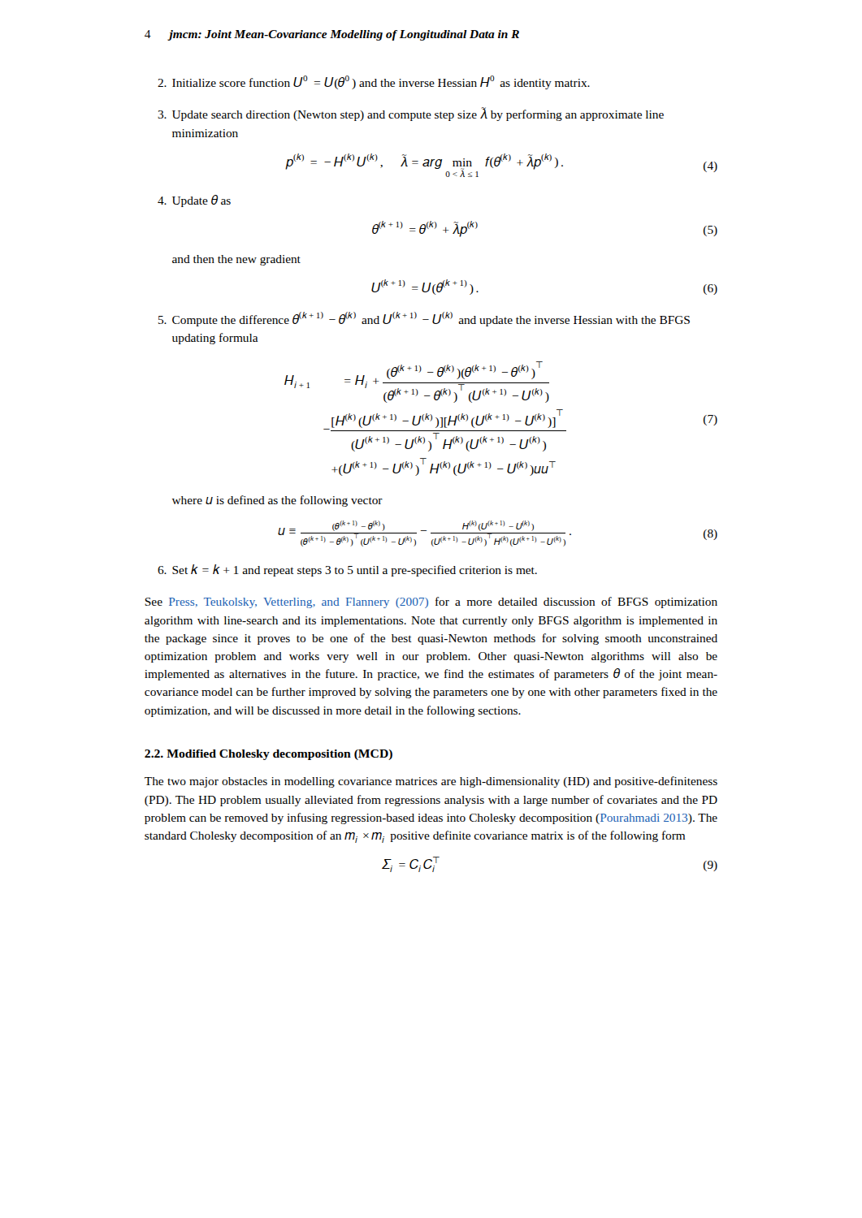4 jmcm: Joint Mean-Covariance Modelling of Longitudinal Data in R
2. Initialize score function U0=U(θ0) and the inverse Hessian H0 as identity matrix.
3. Update search direction (Newton step) and compute step size λ~ by performing an approximate line minimization
p(k) = − H(k) U(k) , λ~ = arg min 0<λ~≤1 f( θ(k) + λ~ p(k) ).
(4)
4. Update θ as
θ(k+1) = θ(k) + λ~ p(k)
(5)
and then the new gradient
U(k+1) = U( θ(k+1) ).
(6)
5. Compute the difference θ(k+1)−θ(k) and U(k+1)−U(k) and update the inverse Hessian with the BFGS updating formula
Hi+1 =Hi+ (θ(k+1)−θ(k)) (θ(k+1)−θ(k))⊤ (θ(k+1)−θ(k))⊤ (U(k+1)−U(k)) − [H(k)(U(k+1)−U(k))] [H(k)(U(k+1)−U(k))]⊤ (U(k+1)−U(k))⊤ H(k) (U(k+1)−U(k)) + (U(k+1)−U(k))⊤ H(k) (U(k+1)−U(k)) uu⊤
(7)
where u is defined as the following vector
u≡ (θ(k+1)−θ(k)) (θ(k+1)−θ(k))⊤ (U(k+1)−U(k)) − H(k)(U(k+1)−U(k)) (U(k+1)−U(k))⊤ H(k) (U(k+1)−U(k)) .
(8)
6. Set k=k+1 and repeat steps 3 to 5 until a pre-specified criterion is met.
See Press, Teukolsky, Vetterling, and Flannery (2007) for a more detailed discussion of BFGS optimization algorithm with line-search and its implementations. Note that currently only BFGS algorithm is implemented in the package since it proves to be one of the best quasi-Newton methods for solving smooth unconstrained optimization problem and works very well in our problem. Other quasi-Newton algorithms will also be implemented as alternatives in the future. In practice, we find the estimates of parameters θ of the joint mean-covariance model can be further improved by solving the parameters one by one with other parameters fixed in the optimization, and will be discussed in more detail in the following sections.
2.2. Modified Cholesky decomposition (MCD)
The two major obstacles in modelling covariance matrices are high-dimensionality (HD) and positive-definiteness (PD). The HD problem usually alleviated from regressions analysis with a large number of covariates and the PD problem can be removed by infusing regression-based ideas into Cholesky decomposition (Pourahmadi 2013). The standard Cholesky decomposition of an mi×mi positive definite covariance matrix is of the following form
Σi = Ci Ci⊤
(9)